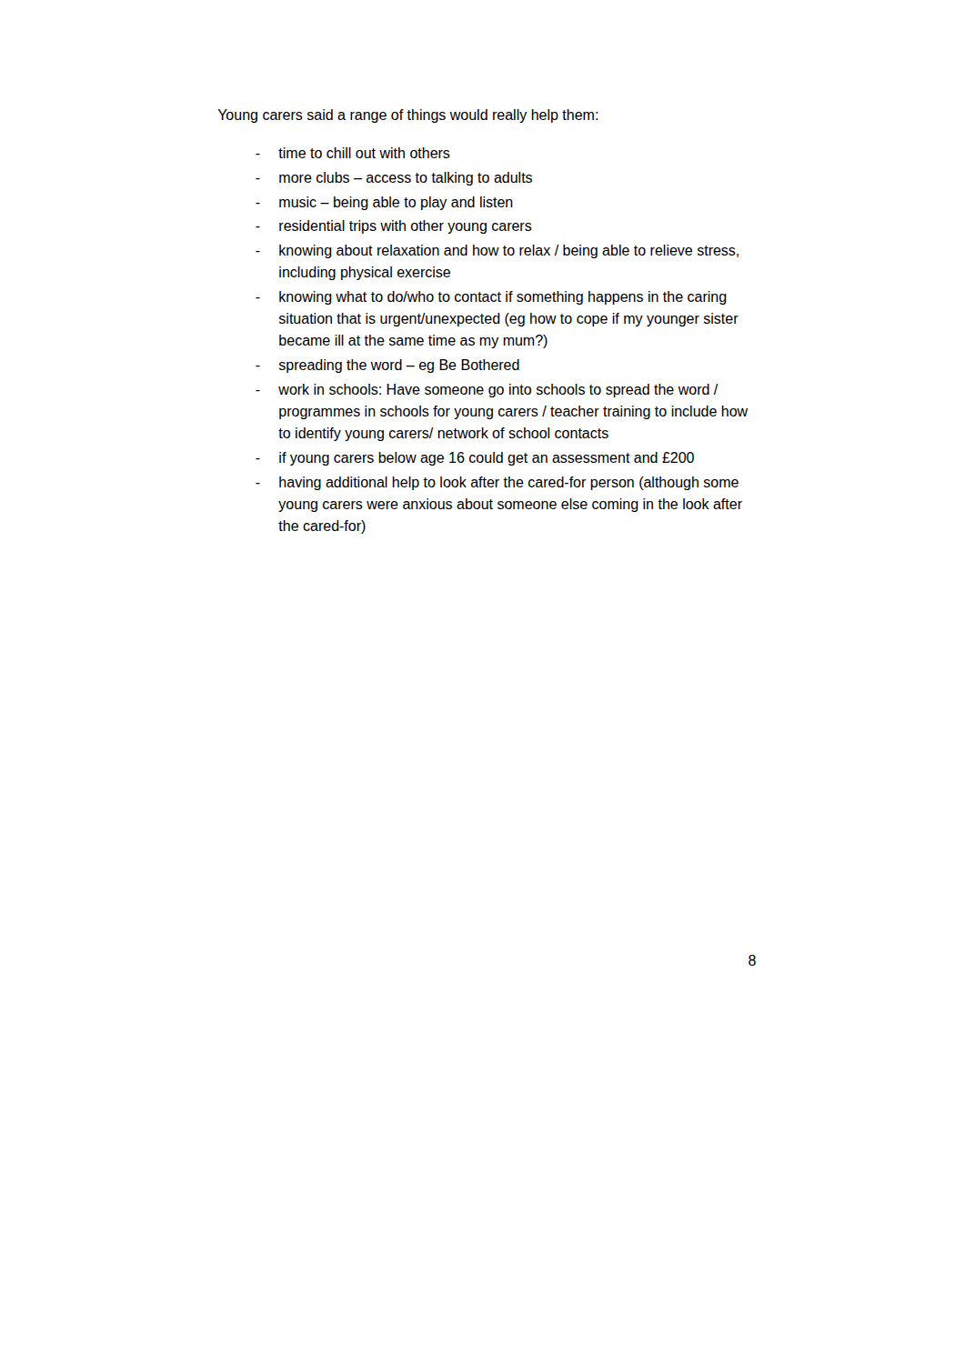Young carers said a range of things would really help them:
time to chill out with others
more clubs – access to talking to adults
music – being able to play and listen
residential trips with other young carers
knowing about relaxation and how to relax / being able to relieve stress, including physical exercise
knowing what to do/who to contact if something happens in the caring situation that is urgent/unexpected (eg how to cope if my younger sister became ill at the same time as my mum?)
spreading the word – eg Be Bothered
work in schools: Have someone go into schools to spread the word / programmes in schools for young carers / teacher training to include how to identify young carers/ network of school contacts
if young carers below age 16 could get an assessment and £200
having additional help to look after the cared-for person (although some young carers were anxious about someone else coming in the look after the cared-for)
8